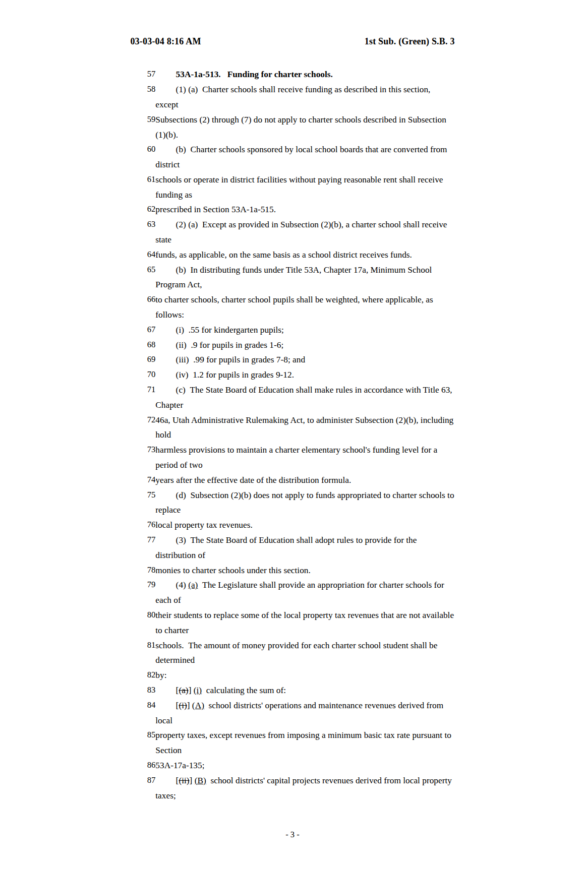03-03-04 8:16 AM
1st Sub. (Green) S.B. 3
| 57 | 53A-1a-513. Funding for charter schools. |
| 58 | (1) (a) Charter schools shall receive funding as described in this section, except |
| 59 | Subsections (2) through (7) do not apply to charter schools described in Subsection (1)(b). |
| 60 | (b) Charter schools sponsored by local school boards that are converted from district |
| 61 | schools or operate in district facilities without paying reasonable rent shall receive funding as |
| 62 | prescribed in Section 53A-1a-515. |
| 63 | (2) (a) Except as provided in Subsection (2)(b), a charter school shall receive state |
| 64 | funds, as applicable, on the same basis as a school district receives funds. |
| 65 | (b) In distributing funds under Title 53A, Chapter 17a, Minimum School Program Act, |
| 66 | to charter schools, charter school pupils shall be weighted, where applicable, as follows: |
| 67 | (i) .55 for kindergarten pupils; |
| 68 | (ii) .9 for pupils in grades 1-6; |
| 69 | (iii) .99 for pupils in grades 7-8; and |
| 70 | (iv) 1.2 for pupils in grades 9-12. |
| 71 | (c) The State Board of Education shall make rules in accordance with Title 63, Chapter |
| 72 | 46a, Utah Administrative Rulemaking Act, to administer Subsection (2)(b), including hold |
| 73 | harmless provisions to maintain a charter elementary school's funding level for a period of two |
| 74 | years after the effective date of the distribution formula. |
| 75 | (d) Subsection (2)(b) does not apply to funds appropriated to charter schools to replace |
| 76 | local property tax revenues. |
| 77 | (3) The State Board of Education shall adopt rules to provide for the distribution of |
| 78 | monies to charter schools under this section. |
| 79 | (4) (a) The Legislature shall provide an appropriation for charter schools for each of |
| 80 | their students to replace some of the local property tax revenues that are not available to charter |
| 81 | schools. The amount of money provided for each charter school student shall be determined |
| 82 | by: |
| 83 | [ (a) ] (i) calculating the sum of: |
| 84 | [ (i) ] (A) school districts' operations and maintenance revenues derived from local |
| 85 | property taxes, except revenues from imposing a minimum basic tax rate pursuant to Section |
| 86 | 53A-17a-135; |
| 87 | [ (ii) ] (B) school districts' capital projects revenues derived from local property taxes; |
- 3 -